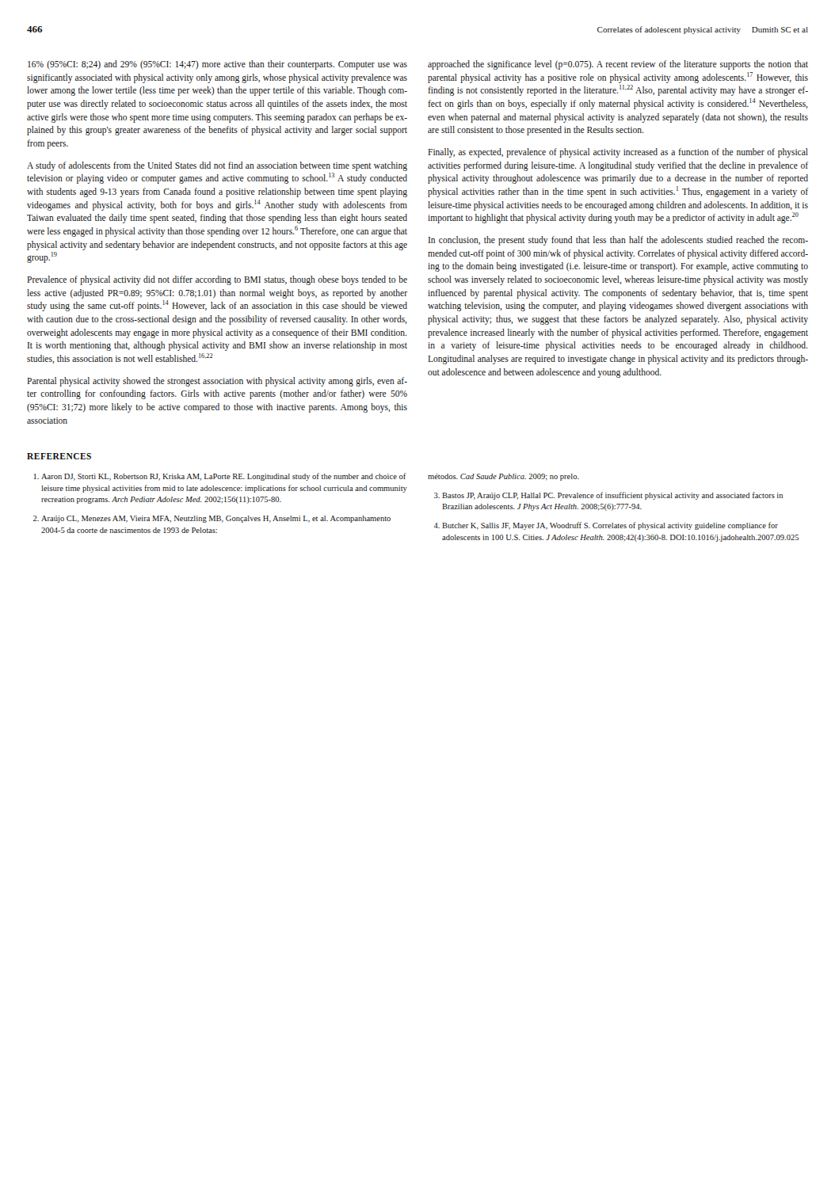466
Correlates of adolescent physical activity Dumith SC et al
16% (95%CI: 8;24) and 29% (95%CI: 14;47) more active than their counterparts. Computer use was significantly associated with physical activity only among girls, whose physical activity prevalence was lower among the lower tertile (less time per week) than the upper tertile of this variable. Though computer use was directly related to socioeconomic status across all quintiles of the assets index, the most active girls were those who spent more time using computers. This seeming paradox can perhaps be explained by this group's greater awareness of the benefits of physical activity and larger social support from peers.
A study of adolescents from the United States did not find an association between time spent watching television or playing video or computer games and active commuting to school.13 A study conducted with students aged 9-13 years from Canada found a positive relationship between time spent playing videogames and physical activity, both for boys and girls.14 Another study with adolescents from Taiwan evaluated the daily time spent seated, finding that those spending less than eight hours seated were less engaged in physical activity than those spending over 12 hours.6 Therefore, one can argue that physical activity and sedentary behavior are independent constructs, and not opposite factors at this age group.19
Prevalence of physical activity did not differ according to BMI status, though obese boys tended to be less active (adjusted PR=0.89; 95%CI: 0.78;1.01) than normal weight boys, as reported by another study using the same cut-off points.14 However, lack of an association in this case should be viewed with caution due to the cross-sectional design and the possibility of reversed causality. In other words, overweight adolescents may engage in more physical activity as a consequence of their BMI condition. It is worth mentioning that, although physical activity and BMI show an inverse relationship in most studies, this association is not well established.16,22
Parental physical activity showed the strongest association with physical activity among girls, even after controlling for confounding factors. Girls with active parents (mother and/or father) were 50% (95%CI: 31;72) more likely to be active compared to those with inactive parents. Among boys, this association
approached the significance level (p=0.075). A recent review of the literature supports the notion that parental physical activity has a positive role on physical activity among adolescents.17 However, this finding is not consistently reported in the literature.11,22 Also, parental activity may have a stronger effect on girls than on boys, especially if only maternal physical activity is considered.14 Nevertheless, even when paternal and maternal physical activity is analyzed separately (data not shown), the results are still consistent to those presented in the Results section.
Finally, as expected, prevalence of physical activity increased as a function of the number of physical activities performed during leisure-time. A longitudinal study verified that the decline in prevalence of physical activity throughout adolescence was primarily due to a decrease in the number of reported physical activities rather than in the time spent in such activities.1 Thus, engagement in a variety of leisure-time physical activities needs to be encouraged among children and adolescents. In addition, it is important to highlight that physical activity during youth may be a predictor of activity in adult age.20
In conclusion, the present study found that less than half the adolescents studied reached the recommended cut-off point of 300 min/wk of physical activity. Correlates of physical activity differed according to the domain being investigated (i.e. leisure-time or transport). For example, active commuting to school was inversely related to socioeconomic level, whereas leisure-time physical activity was mostly influenced by parental physical activity. The components of sedentary behavior, that is, time spent watching television, using the computer, and playing videogames showed divergent associations with physical activity; thus, we suggest that these factors be analyzed separately. Also, physical activity prevalence increased linearly with the number of physical activities performed. Therefore, engagement in a variety of leisure-time physical activities needs to be encouraged already in childhood. Longitudinal analyses are required to investigate change in physical activity and its predictors throughout adolescence and between adolescence and young adulthood.
References
Aaron DJ, Storti KL, Robertson RJ, Kriska AM, LaPorte RE. Longitudinal study of the number and choice of leisure time physical activities from mid to late adolescence: implications for school curricula and community recreation programs. Arch Pediatr Adolesc Med. 2002;156(11):1075-80.
Araújo CL, Menezes AM, Vieira MFA, Neutzling MB, Gonçalves H, Anselmi L, et al. Acompanhamento 2004-5 da coorte de nascimentos de 1993 de Pelotas:
métodos. Cad Saude Publica. 2009; no prelo.
Bastos JP, Araújo CLP, Hallal PC. Prevalence of insufficient physical activity and associated factors in Brazilian adolescents. J Phys Act Health. 2008;5(6):777-94.
Butcher K, Sallis JF, Mayer JA, Woodruff S. Correlates of physical activity guideline compliance for adolescents in 100 U.S. Cities. J Adolesc Health. 2008;42(4):360-8. DOI:10.1016/j.jadohealth.2007.09.025